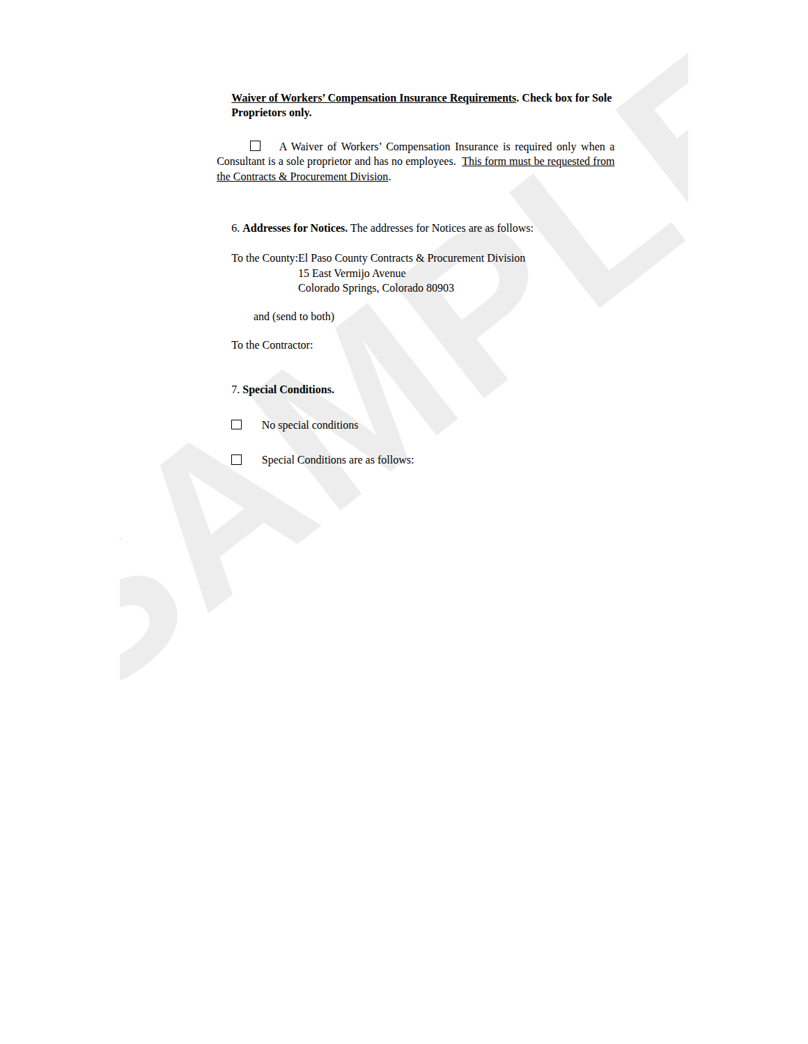SAMPLE
Waiver of Workers’ Compensation Insurance Requirements. Check box for Sole Proprietors only.
A Waiver of Workers’ Compensation Insurance is required only when a Consultant is a sole proprietor and has no employees. This form must be requested from the Contracts & Procurement Division.
6. Addresses for Notices. The addresses for Notices are as follows:
| To the County: | El Paso County Contracts & Procurement Division 15 East Vermijo Avenue Colorado Springs, Colorado 80903 |
and (send to both)
To the Contractor:
7. Special Conditions.
No special conditions
Special Conditions are as follows: